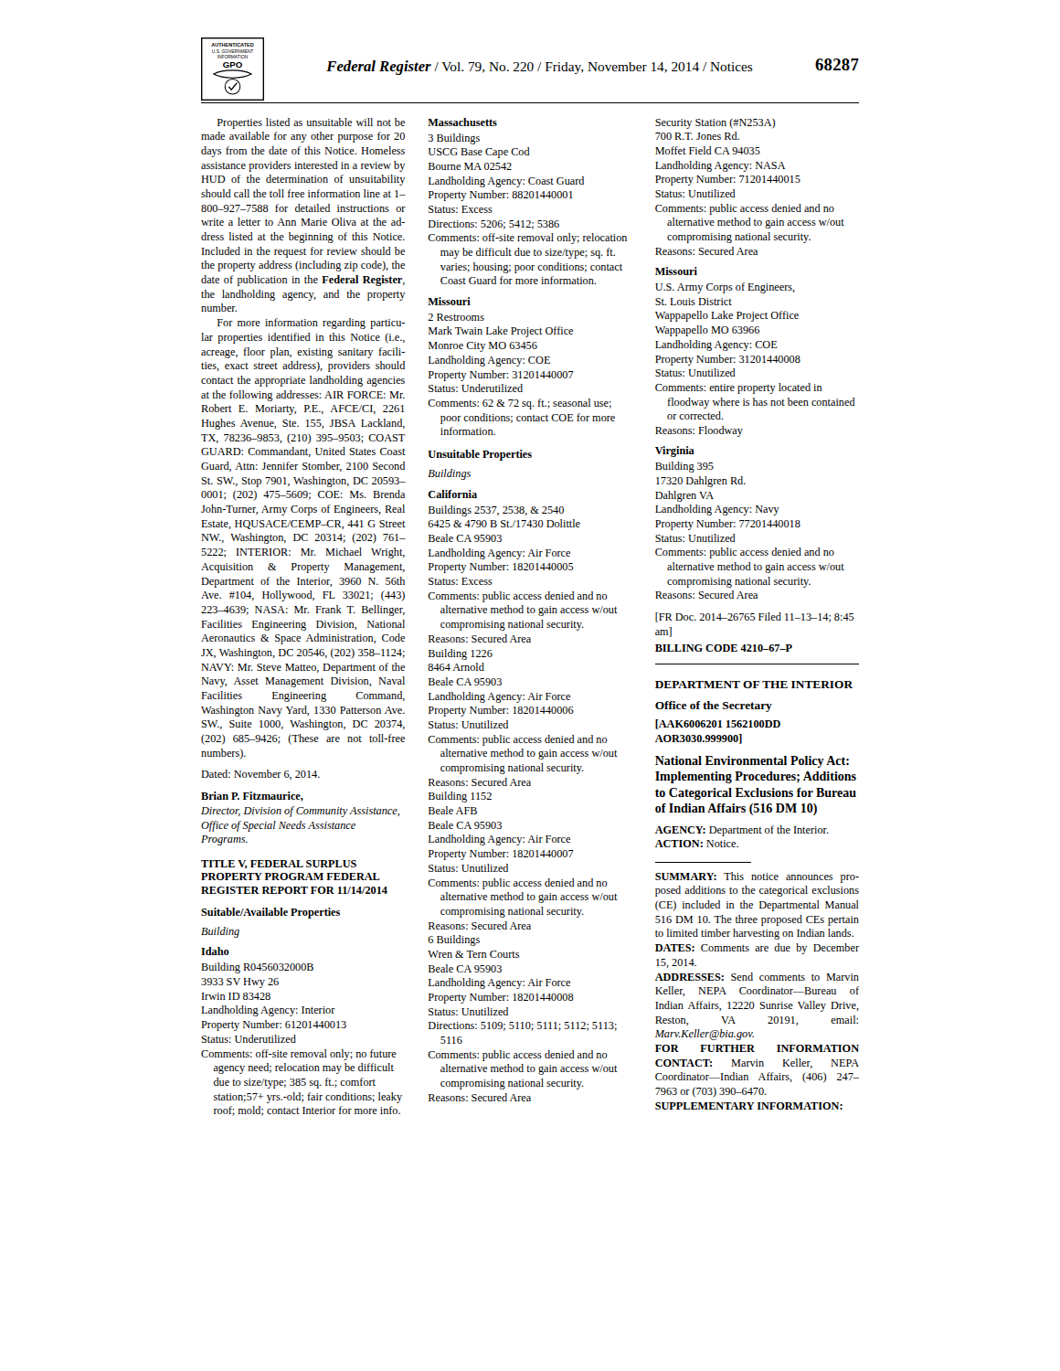AUTHENTICATED U.S. GOVERNMENT INFORMATION GPO
Federal Register / Vol. 79, No. 220 / Friday, November 14, 2014 / Notices
68287
Properties listed as unsuitable will not be made available for any other purpose for 20 days from the date of this Notice. Homeless assistance providers interested in a review by HUD of the determination of unsuitability should call the toll free information line at 1–800–927–7588 for detailed instructions or write a letter to Ann Marie Oliva at the address listed at the beginning of this Notice. Included in the request for review should be the property address (including zip code), the date of publication in the Federal Register, the landholding agency, and the property number.
For more information regarding particular properties identified in this Notice (i.e., acreage, floor plan, existing sanitary facilities, exact street address), providers should contact the appropriate landholding agencies at the following addresses: AIR FORCE: Mr. Robert E. Moriarty, P.E., AFCE/CI, 2261 Hughes Avenue, Ste. 155, JBSA Lackland, TX, 78236–9853, (210) 395–9503; COAST GUARD: Commandant, United States Coast Guard, Attn: Jennifer Stomber, 2100 Second St. SW., Stop 7901, Washington, DC 20593–0001; (202) 475–5609; COE: Ms. Brenda John-Turner, Army Corps of Engineers, Real Estate, HQUSACE/CEMP–CR, 441 G Street NW., Washington, DC 20314; (202) 761–5222; INTERIOR: Mr. Michael Wright, Acquisition & Property Management, Department of the Interior, 3960 N. 56th Ave. #104, Hollywood, FL 33021; (443) 223–4639; NASA: Mr. Frank T. Bellinger, Facilities Engineering Division, National Aeronautics & Space Administration, Code JX, Washington, DC 20546, (202) 358–1124; NAVY: Mr. Steve Matteo, Department of the Navy, Asset Management Division, Naval Facilities Engineering Command, Washington Navy Yard, 1330 Patterson Ave. SW., Suite 1000, Washington, DC 20374, (202) 685–9426; (These are not toll-free numbers).
Dated: November 6, 2014.
Brian P. Fitzmaurice,
Director, Division of Community Assistance, Office of Special Needs Assistance Programs.
TITLE V, FEDERAL SURPLUS PROPERTY PROGRAM FEDERAL REGISTER REPORT FOR 11/14/2014
Suitable/Available Properties
Building
Idaho
Building R0456032000B
3933 SV Hwy 26
Irwin ID 83428
Landholding Agency: Interior
Property Number: 61201440013
Status: Underutilized
Comments: off-site removal only; no future agency need; relocation may be difficult due to size/type; 385 sq. ft.; comfort station;57+ yrs.-old; fair conditions; leaky roof; mold; contact Interior for more info.
Massachusetts
3 Buildings
USCG Base Cape Cod
Bourne MA 02542
Landholding Agency: Coast Guard
Property Number: 88201440001
Status: Excess
Directions: 5206; 5412; 5386
Comments: off-site removal only; relocation may be difficult due to size/type; sq. ft. varies; housing; poor conditions; contact Coast Guard for more information.
Missouri
2 Restrooms
Mark Twain Lake Project Office
Monroe City MO 63456
Landholding Agency: COE
Property Number: 31201440007
Status: Underutilized
Comments: 62 & 72 sq. ft.; seasonal use; poor conditions; contact COE for more information.
Unsuitable Properties
Buildings
California
Buildings 2537, 2538, & 2540
6425 & 4790 B St./17430 Dolittle
Beale CA 95903
Landholding Agency: Air Force
Property Number: 18201440005
Status: Excess
Comments: public access denied and no alternative method to gain access w/out compromising national security.
Reasons: Secured Area
Building 1226
8464 Arnold
Beale CA 95903
Landholding Agency: Air Force
Property Number: 18201440006
Status: Unutilized
Comments: public access denied and no alternative method to gain access w/out compromising national security.
Reasons: Secured Area
Building 1152
Beale AFB
Beale CA 95903
Landholding Agency: Air Force
Property Number: 18201440007
Status: Unutilized
Comments: public access denied and no alternative method to gain access w/out compromising national security.
Reasons: Secured Area
6 Buildings
Wren & Tern Courts
Beale CA 95903
Landholding Agency: Air Force
Property Number: 18201440008
Status: Unutilized
Directions: 5109; 5110; 5111; 5112; 5113; 5116
Comments: public access denied and no alternative method to gain access w/out compromising national security.
Reasons: Secured Area
Security Station (#N253A)
700 R.T. Jones Rd.
Moffet Field CA 94035
Landholding Agency: NASA
Property Number: 71201440015
Status: Unutilized
Comments: public access denied and no alternative method to gain access w/out compromising national security.
Reasons: Secured Area
Missouri
U.S. Army Corps of Engineers,
St. Louis District
Wappapello Lake Project Office
Wappapello MO 63966
Landholding Agency: COE
Property Number: 31201440008
Status: Unutilized
Comments: entire property located in floodway where is has not been contained or corrected.
Reasons: Floodway
Virginia
Building 395
17320 Dahlgren Rd.
Dahlgren VA
Landholding Agency: Navy
Property Number: 77201440018
Status: Unutilized
Comments: public access denied and no alternative method to gain access w/out compromising national security.
Reasons: Secured Area
[FR Doc. 2014–26765 Filed 11–13–14; 8:45 am]
BILLING CODE 4210–67–P
DEPARTMENT OF THE INTERIOR
Office of the Secretary
[AAK6006201 1562100DD AOR3030.999900]
National Environmental Policy Act: Implementing Procedures; Additions to Categorical Exclusions for Bureau of Indian Affairs (516 DM 10)
AGENCY: Department of the Interior.
ACTION: Notice.
SUMMARY: This notice announces proposed additions to the categorical exclusions (CE) included in the Departmental Manual 516 DM 10. The three proposed CEs pertain to limited timber harvesting on Indian lands.
DATES: Comments are due by December 15, 2014.
ADDRESSES: Send comments to Marvin Keller, NEPA Coordinator—Bureau of Indian Affairs, 12220 Sunrise Valley Drive, Reston, VA 20191, email: Marv.Keller@bia.gov.
FOR FURTHER INFORMATION CONTACT: Marvin Keller, NEPA Coordinator—Indian Affairs, (406) 247–7963 or (703) 390–6470.
SUPPLEMENTARY INFORMATION: